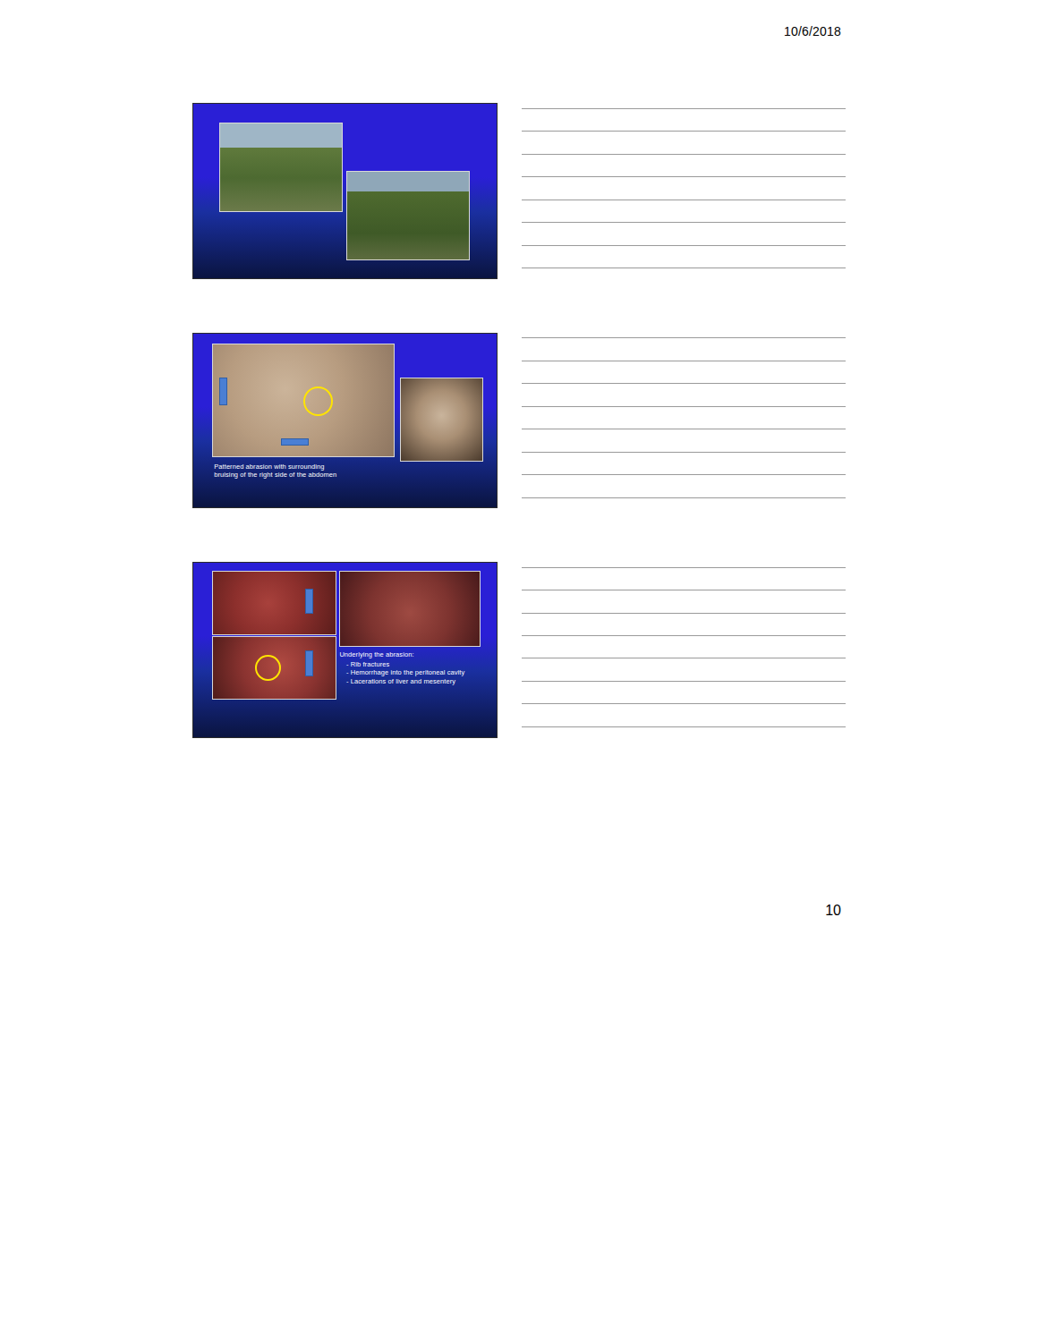10/6/2018
Patterned abrasion with surrounding
bruising of the right side of the abdomen
Underlying the abrasion:
- Rib fractures
- Hemorrhage into the peritoneal cavity
- Lacerations of liver and mesentery
10